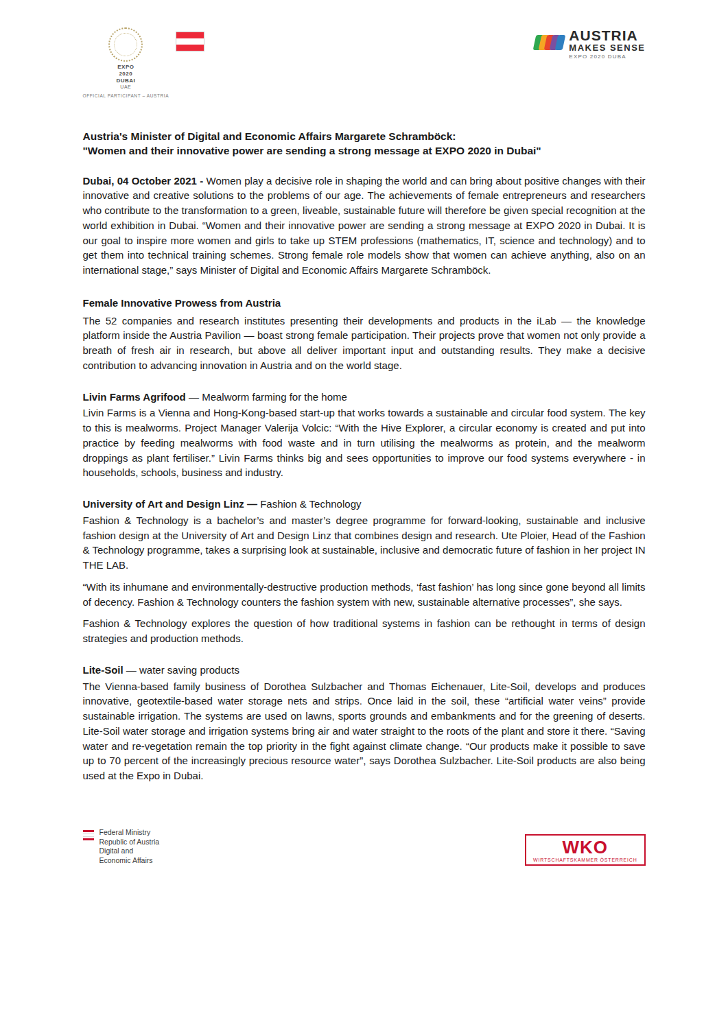EXPO 2020 DUBAI UAE
OFFICIAL PARTICIPANT – AUSTRIA
AUSTRIA
MAKES SENSE
EXPO 2020 DUBA
Austria's Minister of Digital and Economic Affairs Margarete Schramböck:
"Women and their innovative power are sending a strong message at EXPO 2020 in Dubai"
Dubai, 04 October 2021 - Women play a decisive role in shaping the world and can bring about positive changes with their innovative and creative solutions to the problems of our age. The achievements of female entrepreneurs and researchers who contribute to the transformation to a green, liveable, sustainable future will therefore be given special recognition at the world exhibition in Dubai. “Women and their innovative power are sending a strong message at EXPO 2020 in Dubai. It is our goal to inspire more women and girls to take up STEM professions (mathematics, IT, science and technology) and to get them into technical training schemes. Strong female role models show that women can achieve anything, also on an international stage,” says Minister of Digital and Economic Affairs Margarete Schramböck.
Female Innovative Prowess from Austria
The 52 companies and research institutes presenting their developments and products in the iLab — the knowledge platform inside the Austria Pavilion — boast strong female participation. Their projects prove that women not only provide a breath of fresh air in research, but above all deliver important input and outstanding results. They make a decisive contribution to advancing innovation in Austria and on the world stage.
Livin Farms Agrifood — Mealworm farming for the home
Livin Farms is a Vienna and Hong-Kong-based start-up that works towards a sustainable and circular food system. The key to this is mealworms. Project Manager Valerija Volcic: “With the Hive Explorer, a circular economy is created and put into practice by feeding mealworms with food waste and in turn utilising the mealworms as protein, and the mealworm droppings as plant fertiliser.” Livin Farms thinks big and sees opportunities to improve our food systems everywhere - in households, schools, business and industry.
University of Art and Design Linz — Fashion & Technology
Fashion & Technology is a bachelor’s and master’s degree programme for forward-looking, sustainable and inclusive fashion design at the University of Art and Design Linz that combines design and research. Ute Ploier, Head of the Fashion & Technology programme, takes a surprising look at sustainable, inclusive and democratic future of fashion in her project IN THE LAB.
“With its inhumane and environmentally-destructive production methods, ‘fast fashion’ has long since gone beyond all limits of decency. Fashion & Technology counters the fashion system with new, sustainable alternative processes”, she says.
Fashion & Technology explores the question of how traditional systems in fashion can be rethought in terms of design strategies and production methods.
Lite-Soil — water saving products
The Vienna-based family business of Dorothea Sulzbacher and Thomas Eichenauer, Lite-Soil, develops and produces innovative, geotextile-based water storage nets and strips. Once laid in the soil, these “artificial water veins” provide sustainable irrigation. The systems are used on lawns, sports grounds and embankments and for the greening of deserts. Lite-Soil water storage and irrigation systems bring air and water straight to the roots of the plant and store it there. “Saving water and re-vegetation remain the top priority in the fight against climate change. “Our products make it possible to save up to 70 percent of the increasingly precious resource water”, says Dorothea Sulzbacher. Lite-Soil products are also being used at the Expo in Dubai.
Federal Ministry
Republic of Austria
Digital and
Economic Affairs
WKO
WIRTSCHAFTSKAMMER ÖSTERREICH